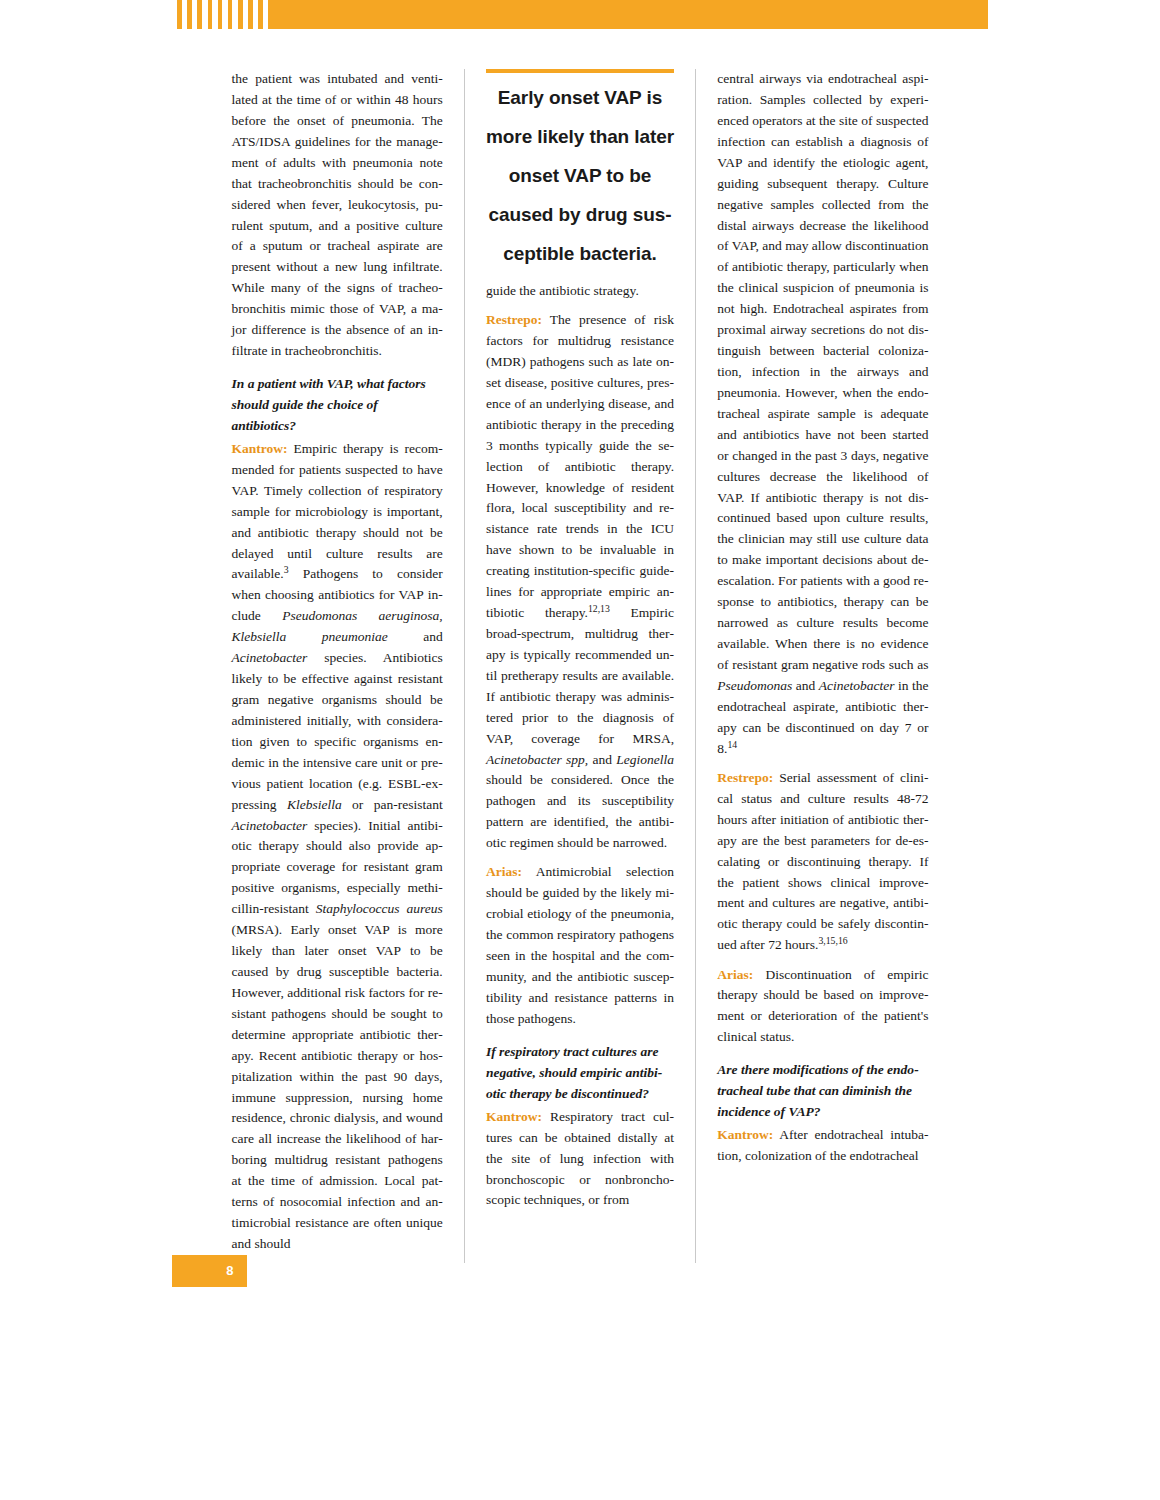the patient was intubated and ventilated at the time of or within 48 hours before the onset of pneumonia. The ATS/IDSA guidelines for the management of adults with pneumonia note that tracheobronchitis should be considered when fever, leukocytosis, purulent sputum, and a positive culture of a sputum or tracheal aspirate are present without a new lung infiltrate. While many of the signs of tracheobronchitis mimic those of VAP, a major difference is the absence of an infiltrate in tracheobronchitis.
In a patient with VAP, what factors should guide the choice of antibiotics?
Kantrow: Empiric therapy is recommended for patients suspected to have VAP. Timely collection of respiratory sample for microbiology is important, and antibiotic therapy should not be delayed until culture results are available.3 Pathogens to consider when choosing antibiotics for VAP include Pseudomonas aeruginosa, Klebsiella pneumoniae and Acinetobacter species. Antibiotics likely to be effective against resistant gram negative organisms should be administered initially, with consideration given to specific organisms endemic in the intensive care unit or previous patient location (e.g. ESBL-expressing Klebsiella or pan-resistant Acinetobacter species). Initial antibiotic therapy should also provide appropriate coverage for resistant gram positive organisms, especially methicillin-resistant Staphylococcus aureus (MRSA). Early onset VAP is more likely than later onset VAP to be caused by drug susceptible bacteria. However, additional risk factors for resistant pathogens should be sought to determine appropriate antibiotic therapy. Recent antibiotic therapy or hospitalization within the past 90 days, immune suppression, nursing home residence, chronic dialysis, and wound care all increase the likelihood of harboring multidrug resistant pathogens at the time of admission. Local patterns of nosocomial infection and antimicrobial resistance are often unique and should
Early onset VAP is more likely than later onset VAP to be caused by drug susceptible bacteria.
guide the antibiotic strategy.
Restrepo: The presence of risk factors for multidrug resistance (MDR) pathogens such as late onset disease, positive cultures, presence of an underlying disease, and antibiotic therapy in the preceding 3 months typically guide the selection of antibiotic therapy. However, knowledge of resident flora, local susceptibility and resistance rate trends in the ICU have shown to be invaluable in creating institution-specific guidelines for appropriate empiric antibiotic therapy.12,13 Empiric broad-spectrum, multidrug therapy is typically recommended until pretherapy results are available. If antibiotic therapy was administered prior to the diagnosis of VAP, coverage for MRSA, Acinetobacter spp, and Legionella should be considered. Once the pathogen and its susceptibility pattern are identified, the antibiotic regimen should be narrowed.
Arias: Antimicrobial selection should be guided by the likely microbial etiology of the pneumonia, the common respiratory pathogens seen in the hospital and the community, and the antibiotic susceptibility and resistance patterns in those pathogens.
If respiratory tract cultures are negative, should empiric antibiotic therapy be discontinued?
Kantrow: Respiratory tract cultures can be obtained distally at the site of lung infection with bronchoscopic or nonbronchoscopic techniques, or from
central airways via endotracheal aspiration. Samples collected by experienced operators at the site of suspected infection can establish a diagnosis of VAP and identify the etiologic agent, guiding subsequent therapy. Culture negative samples collected from the distal airways decrease the likelihood of VAP, and may allow discontinuation of antibiotic therapy, particularly when the clinical suspicion of pneumonia is not high. Endotracheal aspirates from proximal airway secretions do not distinguish between bacterial colonization, infection in the airways and pneumonia. However, when the endotracheal aspirate sample is adequate and antibiotics have not been started or changed in the past 3 days, negative cultures decrease the likelihood of VAP. If antibiotic therapy is not discontinued based upon culture results, the clinician may still use culture data to make important decisions about de-escalation. For patients with a good response to antibiotics, therapy can be narrowed as culture results become available. When there is no evidence of resistant gram negative rods such as Pseudomonas and Acinetobacter in the endotracheal aspirate, antibiotic therapy can be discontinued on day 7 or 8.14
Restrepo: Serial assessment of clinical status and culture results 48-72 hours after initiation of antibiotic therapy are the best parameters for de-escalating or discontinuing therapy. If the patient shows clinical improvement and cultures are negative, antibiotic therapy could be safely discontinued after 72 hours.3,15,16
Arias: Discontinuation of empiric therapy should be based on improvement or deterioration of the patient's clinical status.
Are there modifications of the endotracheal tube that can diminish the incidence of VAP?
Kantrow: After endotracheal intubation, colonization of the endotracheal
8